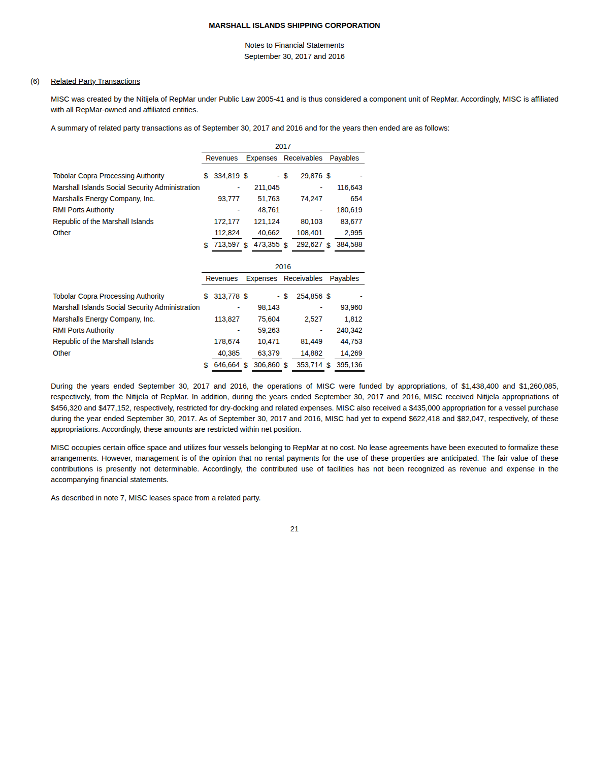MARSHALL ISLANDS SHIPPING CORPORATION
Notes to Financial Statements
September 30, 2017 and 2016
(6) Related Party Transactions
MISC was created by the Nitijela of RepMar under Public Law 2005-41 and is thus considered a component unit of RepMar. Accordingly, MISC is affiliated with all RepMar-owned and affiliated entities.
A summary of related party transactions as of September 30, 2017 and 2016 and for the years then ended are as follows:
| | 2017 |
| | Revenues | Expenses | Receivables | Payables |
| Tobolar Copra Processing Authority | $ | 334,819 | $ | - | $ | 29,876 | $ | - |
| Marshall Islands Social Security Administration | | - | | 211,045 | | - | | 116,643 |
| Marshalls Energy Company, Inc. | | 93,777 | | 51,763 | | 74,247 | | 654 |
| RMI Ports Authority | | - | | 48,761 | | - | | 180,619 |
| Republic of the Marshall Islands | | 172,177 | | 121,124 | | 80,103 | | 83,677 |
| Other | | 112,824 | | 40,662 | | 108,401 | | 2,995 |
| | $ | 713,597 | $ | 473,355 | $ | 292,627 | $ | 384,588 |
| | 2016 |
| | Revenues | Expenses | Receivables | Payables |
| Tobolar Copra Processing Authority | $ | 313,778 | $ | - | $ | 254,856 | $ | - |
| Marshall Islands Social Security Administration | | - | | 98,143 | | - | | 93,960 |
| Marshalls Energy Company, Inc. | | 113,827 | | 75,604 | | 2,527 | | 1,812 |
| RMI Ports Authority | | - | | 59,263 | | - | | 240,342 |
| Republic of the Marshall Islands | | 178,674 | | 10,471 | | 81,449 | | 44,753 |
| Other | | 40,385 | | 63,379 | | 14,882 | | 14,269 |
| | $ | 646,664 | $ | 306,860 | $ | 353,714 | $ | 395,136 |
During the years ended September 30, 2017 and 2016, the operations of MISC were funded by appropriations, of $1,438,400 and $1,260,085, respectively, from the Nitijela of RepMar. In addition, during the years ended September 30, 2017 and 2016, MISC received Nitijela appropriations of $456,320 and $477,152, respectively, restricted for dry-docking and related expenses. MISC also received a $435,000 appropriation for a vessel purchase during the year ended September 30, 2017. As of September 30, 2017 and 2016, MISC had yet to expend $622,418 and $82,047, respectively, of these appropriations. Accordingly, these amounts are restricted within net position.
MISC occupies certain office space and utilizes four vessels belonging to RepMar at no cost. No lease agreements have been executed to formalize these arrangements. However, management is of the opinion that no rental payments for the use of these properties are anticipated. The fair value of these contributions is presently not determinable. Accordingly, the contributed use of facilities has not been recognized as revenue and expense in the accompanying financial statements.
As described in note 7, MISC leases space from a related party.
21